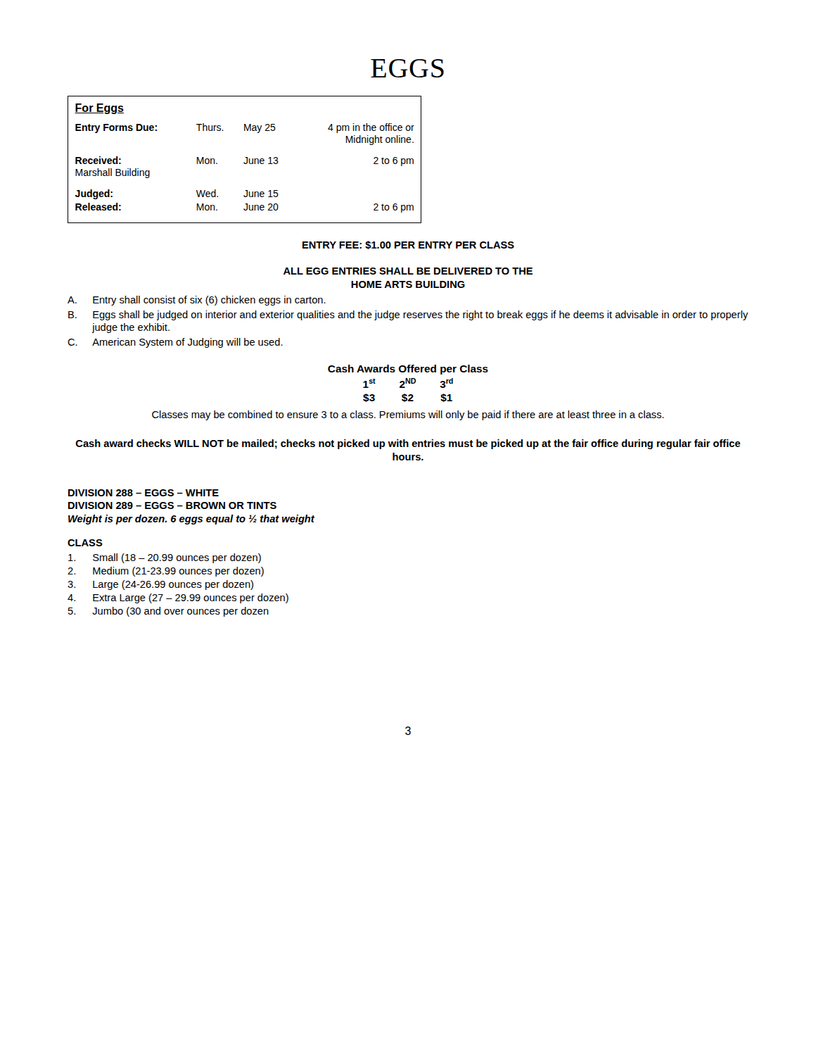EGGS
For Eggs
| Entry Forms Due: | Thurs. | May 25 | 4 pm in the office or Midnight online. |
| Received: Marshall Building | Mon. | June 13 | 2 to 6 pm |
| Judged: | Wed. | June 15 | |
| Released: | Mon. | June 20 | 2 to 6 pm |
ENTRY FEE: $1.00 PER ENTRY PER CLASS
ALL EGG ENTRIES SHALL BE DELIVERED TO THE
HOME ARTS BUILDING
A. Entry shall consist of six (6) chicken eggs in carton.
B. Eggs shall be judged on interior and exterior qualities and the judge reserves the right to break eggs if he deems it advisable in order to properly judge the exhibit.
C. American System of Judging will be used.
Cash Awards Offered per Class
| 1 st | 2 ND | 3 rd |
| $3 | $2 | $1 |
Classes may be combined to ensure 3 to a class. Premiums will only be paid if there are at least three in a class.
Cash award checks WILL NOT be mailed; checks not picked up with entries must be picked up at the fair office during regular fair office hours.
DIVISION 288 – EGGS – WHITE
DIVISION 289 – EGGS – BROWN OR TINTS
Weight is per dozen. 6 eggs equal to ½ that weight
CLASS
1. Small (18 – 20.99 ounces per dozen)
2. Medium (21-23.99 ounces per dozen)
3. Large (24-26.99 ounces per dozen)
4. Extra Large (27 – 29.99 ounces per dozen)
5. Jumbo (30 and over ounces per dozen
3